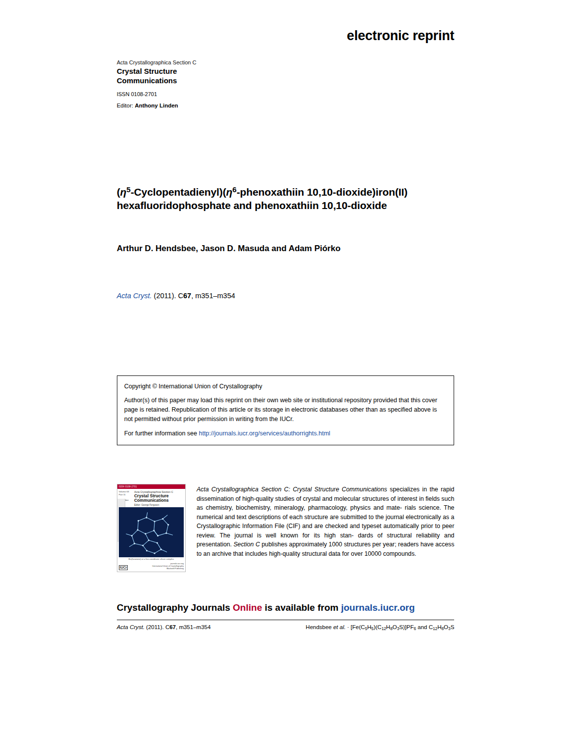electronic reprint
Acta Crystallographica Section C
Crystal Structure
Communications
ISSN 0108-2701
Editor: Anthony Linden
(η5-Cyclopentadienyl)(η6-phenoxathiin 10,10-dioxide)iron(II)
hexafluoridophosphate and phenoxathiin 10,10-dioxide
Arthur D. Hendsbee, Jason D. Masuda and Adam Piórko
Acta Cryst. (2011). C67, m351–m354
Copyright © International Union of Crystallography
Author(s) of this paper may load this reprint on their own web site or institutional repository provided that this cover page is retained. Republication of this article or its storage in electronic databases other than as specified above is not permitted without prior permission in writing from the IUCr.
For further information see http://journals.iucr.org/services/authorrights.html
ISSN 0108-2701
Volume 63
Part 11
November 2007
Acta Crystallographica Section C
Crystal Structure
Communications
Editor: George Ferguson
Bis(furanone) at a five-coordinate silicon complex
IUCr
journals.iucr.org
International Union of Crystallography
Blackwell Publishing
Acta Crystallographica Section C: Crystal Structure Communications specializes in the rapid dissemination of high-quality studies of crystal and molecular structures of interest in fields such as chemistry, biochemistry, mineralogy, pharmacology, physics and mate- rials science. The numerical and text descriptions of each structure are submitted to the journal electronically as a Crystallographic Information File (CIF) and are checked and typeset automatically prior to peer review. The journal is well known for its high stan- dards of structural reliability and presentation. Section C publishes approximately 1000 structures per year; readers have access to an archive that includes high-quality structural data for over 10000 compounds.
Crystallography Journals Online is available from journals.iucr.org
Acta Cryst. (2011). C67, m351–m354
Hendsbee et al. · [Fe(C5H5)(C12H8O3S)]PF6 and C12H8O3S